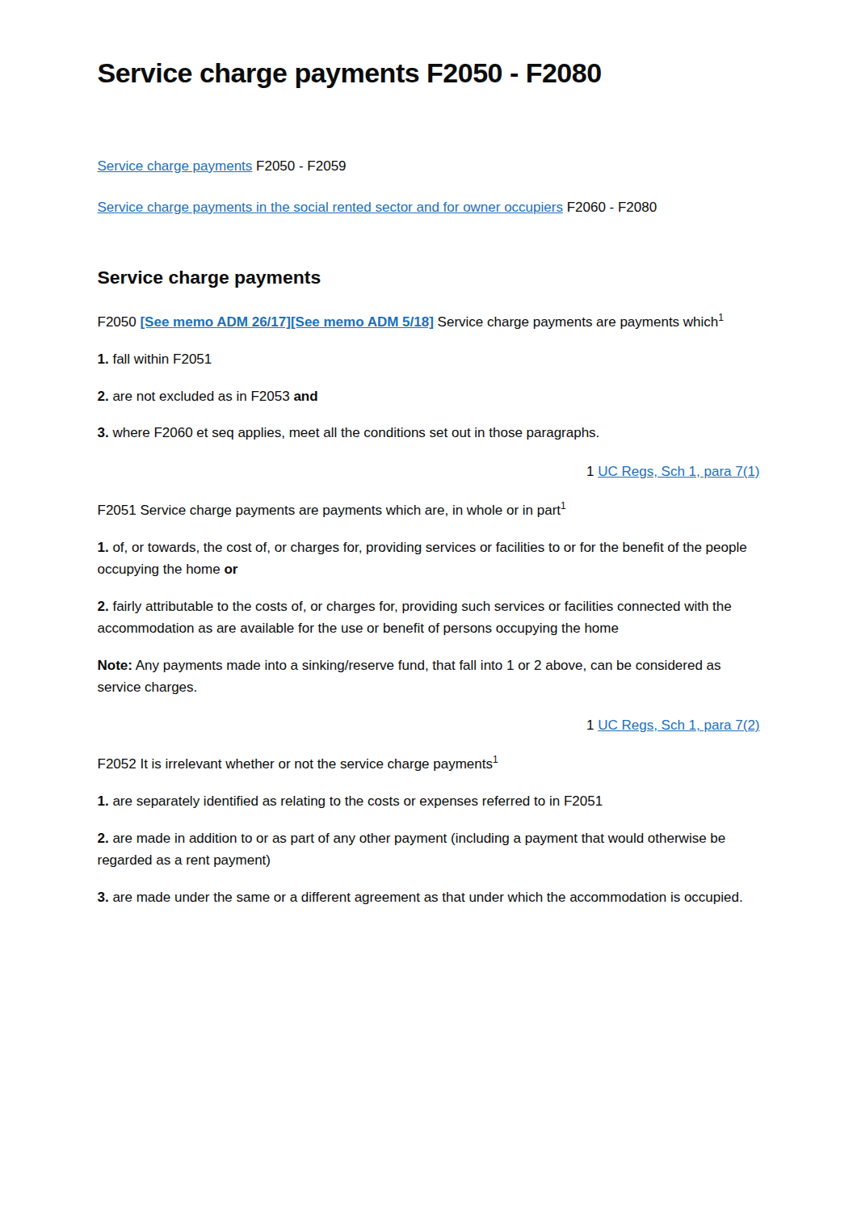Service charge payments F2050 - F2080
Service charge payments F2050 - F2059
Service charge payments in the social rented sector and for owner occupiers F2060 - F2080
Service charge payments
F2050 [See memo ADM 26/17][See memo ADM 5/18] Service charge payments are payments which1
1. fall within F2051
2. are not excluded as in F2053 and
3. where F2060 et seq applies, meet all the conditions set out in those paragraphs.
1 UC Regs, Sch 1, para 7(1)
F2051 Service charge payments are payments which are, in whole or in part1
1. of, or towards, the cost of, or charges for, providing services or facilities to or for the benefit of the people occupying the home or
2. fairly attributable to the costs of, or charges for, providing such services or facilities connected with the accommodation as are available for the use or benefit of persons occupying the home
Note: Any payments made into a sinking/reserve fund, that fall into 1 or 2 above, can be considered as service charges.
1 UC Regs, Sch 1, para 7(2)
F2052 It is irrelevant whether or not the service charge payments1
1. are separately identified as relating to the costs or expenses referred to in F2051
2. are made in addition to or as part of any other payment (including a payment that would otherwise be regarded as a rent payment)
3. are made under the same or a different agreement as that under which the accommodation is occupied.